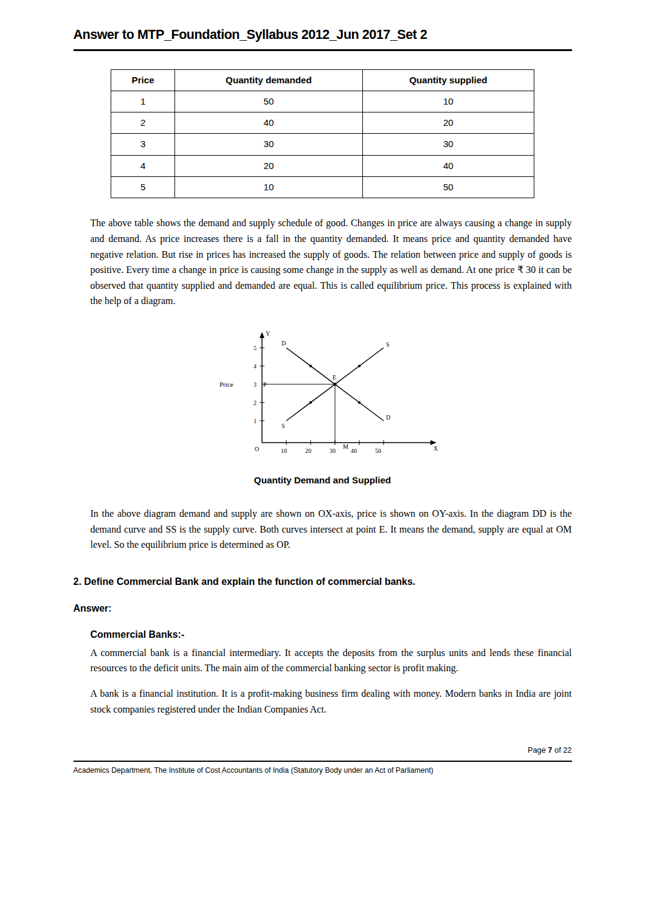Answer to MTP_Foundation_Syllabus 2012_Jun 2017_Set 2
| Price | Quantity demanded | Quantity supplied |
| --- | --- | --- |
| 1 | 50 | 10 |
| 2 | 40 | 20 |
| 3 | 30 | 30 |
| 4 | 20 | 40 |
| 5 | 10 | 50 |
The above table shows the demand and supply schedule of good. Changes in price are always causing a change in supply and demand. As price increases there is a fall in the quantity demanded. It means price and quantity demanded have negative relation. But rise in prices has increased the supply of goods. The relation between price and supply of goods is positive. Every time a change in price is causing some change in the supply as well as demand. At one price ₹ 30 it can be observed that quantity supplied and demanded are equal. This is called equilibrium price. This process is explained with the help of a diagram.
Y X O 5 4 3 P 2 1 Price 10 20 30 M 40 50 D D S S E
Quantity Demand and Supplied
In the above diagram demand and supply are shown on OX-axis, price is shown on OY-axis. In the diagram DD is the demand curve and SS is the supply curve. Both curves intersect at point E. It means the demand, supply are equal at OM level. So the equilibrium price is determined as OP.
2. Define Commercial Bank and explain the function of commercial banks.
Answer:
Commercial Banks:-
A commercial bank is a financial intermediary. It accepts the deposits from the surplus units and lends these financial resources to the deficit units. The main aim of the commercial banking sector is profit making.
A bank is a financial institution. It is a profit-making business firm dealing with money. Modern banks in India are joint stock companies registered under the Indian Companies Act.
Page 7 of 22
Academics Department, The Institute of Cost Accountants of India (Statutory Body under an Act of Parliament)